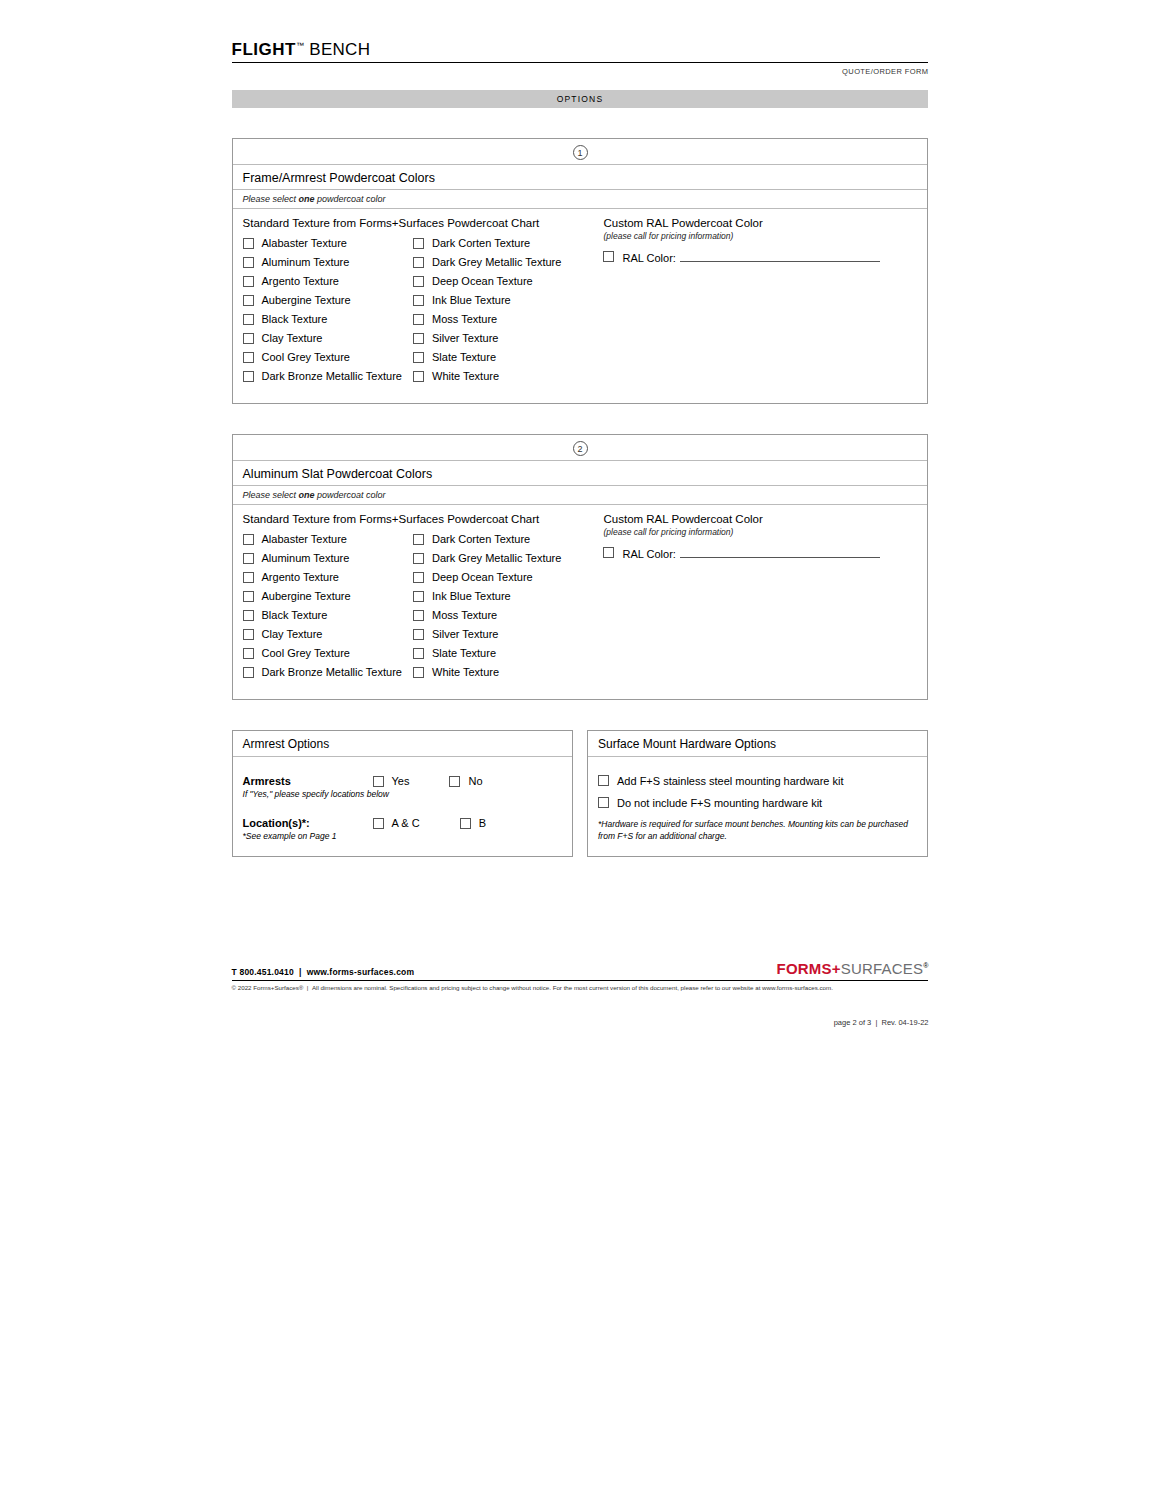FLIGHT™ BENCH
QUOTE/ORDER FORM
OPTIONS
1
Frame/Armrest Powdercoat Colors
Please select one powdercoat color
Standard Texture from Forms+Surfaces Powdercoat Chart
Alabaster Texture
Aluminum Texture
Argento Texture
Aubergine Texture
Black Texture
Clay Texture
Cool Grey Texture
Dark Bronze Metallic Texture
Dark Corten Texture
Dark Grey Metallic Texture
Deep Ocean Texture
Ink Blue Texture
Moss Texture
Silver Texture
Slate Texture
White Texture
Custom RAL Powdercoat Color
(please call for pricing information)
RAL Color:
2
Aluminum Slat Powdercoat Colors
Please select one powdercoat color
Standard Texture from Forms+Surfaces Powdercoat Chart
Alabaster Texture
Aluminum Texture
Argento Texture
Aubergine Texture
Black Texture
Clay Texture
Cool Grey Texture
Dark Bronze Metallic Texture
Dark Corten Texture
Dark Grey Metallic Texture
Deep Ocean Texture
Ink Blue Texture
Moss Texture
Silver Texture
Slate Texture
White Texture
Custom RAL Powdercoat Color
(please call for pricing information)
RAL Color:
Armrest Options
Armrests Yes No
If "Yes," please specify locations below
Location(s)*: A & C B
*See example on Page 1
Surface Mount Hardware Options
Add F+S stainless steel mounting hardware kit
Do not include F+S mounting hardware kit
*Hardware is required for surface mount benches. Mounting kits can be purchased from F+S for an additional charge.
T 800.451.0410 | www.forms-surfaces.com
FORMS+SURFACES®
© 2022 Forms+Surfaces® | All dimensions are nominal. Specifications and pricing subject to change without notice. For the most current version of this document, please refer to our website at www.forms-surfaces.com.
page 2 of 3 | Rev. 04-19-22